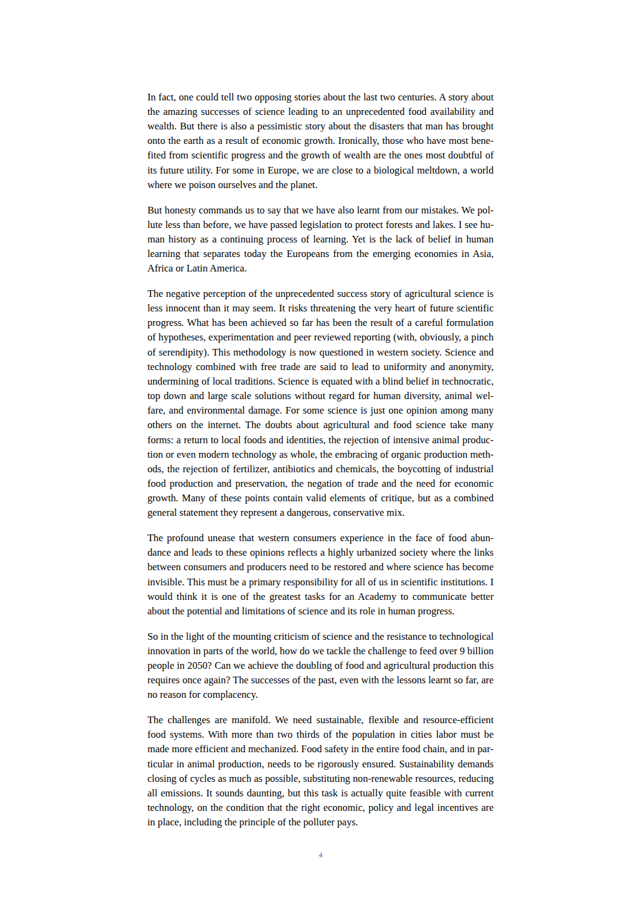In fact, one could tell two opposing stories about the last two centuries. A story about the amazing successes of science leading to an unprecedented food availability and wealth. But there is also a pessimistic story about the disasters that man has brought onto the earth as a result of economic growth. Ironically, those who have most benefited from scientific progress and the growth of wealth are the ones most doubtful of its future utility. For some in Europe, we are close to a biological meltdown, a world where we poison ourselves and the planet.
But honesty commands us to say that we have also learnt from our mistakes. We pollute less than before, we have passed legislation to protect forests and lakes. I see human history as a continuing process of learning. Yet is the lack of belief in human learning that separates today the Europeans from the emerging economies in Asia, Africa or Latin America.
The negative perception of the unprecedented success story of agricultural science is less innocent than it may seem. It risks threatening the very heart of future scientific progress. What has been achieved so far has been the result of a careful formulation of hypotheses, experimentation and peer reviewed reporting (with, obviously, a pinch of serendipity). This methodology is now questioned in western society. Science and technology combined with free trade are said to lead to uniformity and anonymity, undermining of local traditions. Science is equated with a blind belief in technocratic, top down and large scale solutions without regard for human diversity, animal welfare, and environmental damage. For some science is just one opinion among many others on the internet. The doubts about agricultural and food science take many forms: a return to local foods and identities, the rejection of intensive animal production or even modern technology as whole, the embracing of organic production methods, the rejection of fertilizer, antibiotics and chemicals, the boycotting of industrial food production and preservation, the negation of trade and the need for economic growth. Many of these points contain valid elements of critique, but as a combined general statement they represent a dangerous, conservative mix.
The profound unease that western consumers experience in the face of food abundance and leads to these opinions reflects a highly urbanized society where the links between consumers and producers need to be restored and where science has become invisible. This must be a primary responsibility for all of us in scientific institutions. I would think it is one of the greatest tasks for an Academy to communicate better about the potential and limitations of science and its role in human progress.
So in the light of the mounting criticism of science and the resistance to technological innovation in parts of the world, how do we tackle the challenge to feed over 9 billion people in 2050? Can we achieve the doubling of food and agricultural production this requires once again? The successes of the past, even with the lessons learnt so far, are no reason for complacency.
The challenges are manifold. We need sustainable, flexible and resource-efficient food systems. With more than two thirds of the population in cities labor must be made more efficient and mechanized. Food safety in the entire food chain, and in particular in animal production, needs to be rigorously ensured. Sustainability demands closing of cycles as much as possible, substituting non-renewable resources, reducing all emissions. It sounds daunting, but this task is actually quite feasible with current technology, on the condition that the right economic, policy and legal incentives are in place, including the principle of the polluter pays.
4